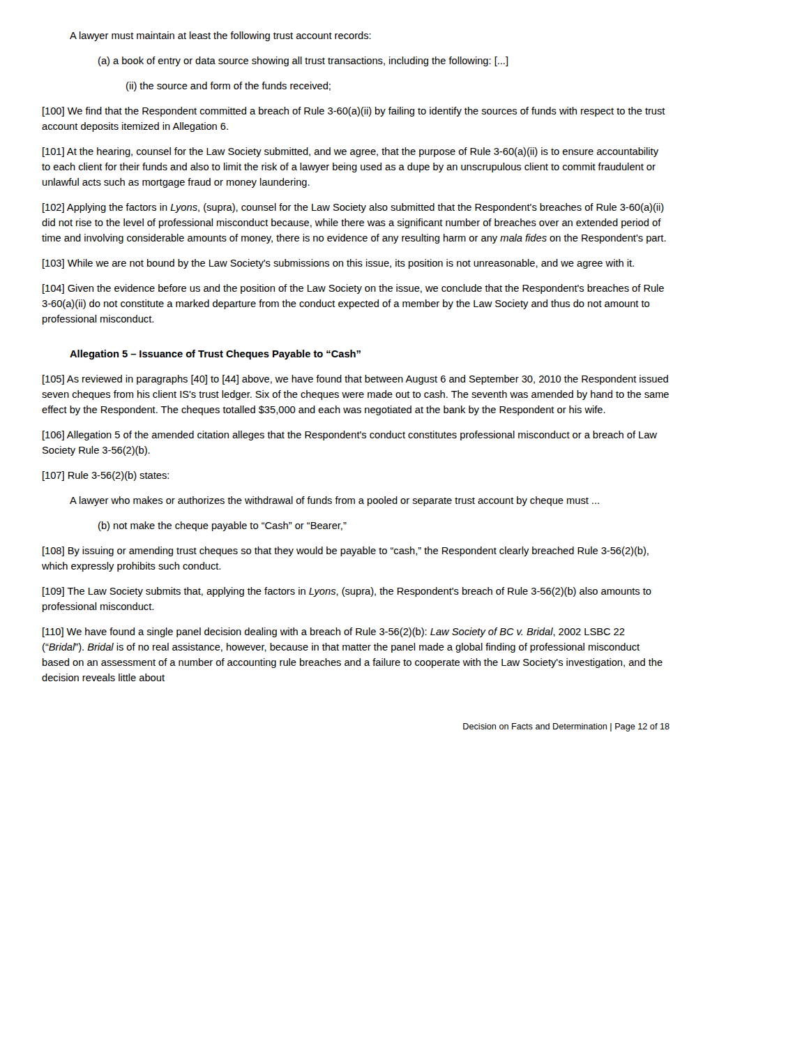A lawyer must maintain at least the following trust account records:
(a) a book of entry or data source showing all trust transactions, including the following: [...]
(ii) the source and form of the funds received;
[100] We find that the Respondent committed a breach of Rule 3-60(a)(ii) by failing to identify the sources of funds with respect to the trust account deposits itemized in Allegation 6.
[101] At the hearing, counsel for the Law Society submitted, and we agree, that the purpose of Rule 3-60(a)(ii) is to ensure accountability to each client for their funds and also to limit the risk of a lawyer being used as a dupe by an unscrupulous client to commit fraudulent or unlawful acts such as mortgage fraud or money laundering.
[102] Applying the factors in Lyons, (supra), counsel for the Law Society also submitted that the Respondent's breaches of Rule 3-60(a)(ii) did not rise to the level of professional misconduct because, while there was a significant number of breaches over an extended period of time and involving considerable amounts of money, there is no evidence of any resulting harm or any mala fides on the Respondent's part.
[103] While we are not bound by the Law Society's submissions on this issue, its position is not unreasonable, and we agree with it.
[104] Given the evidence before us and the position of the Law Society on the issue, we conclude that the Respondent's breaches of Rule 3-60(a)(ii) do not constitute a marked departure from the conduct expected of a member by the Law Society and thus do not amount to professional misconduct.
Allegation 5 – Issuance of Trust Cheques Payable to “Cash”
[105] As reviewed in paragraphs [40] to [44] above, we have found that between August 6 and September 30, 2010 the Respondent issued seven cheques from his client IS's trust ledger. Six of the cheques were made out to cash. The seventh was amended by hand to the same effect by the Respondent. The cheques totalled $35,000 and each was negotiated at the bank by the Respondent or his wife.
[106] Allegation 5 of the amended citation alleges that the Respondent's conduct constitutes professional misconduct or a breach of Law Society Rule 3-56(2)(b).
[107] Rule 3-56(2)(b) states:
A lawyer who makes or authorizes the withdrawal of funds from a pooled or separate trust account by cheque must ...
(b) not make the cheque payable to “Cash” or “Bearer,”
[108] By issuing or amending trust cheques so that they would be payable to “cash,” the Respondent clearly breached Rule 3-56(2)(b), which expressly prohibits such conduct.
[109] The Law Society submits that, applying the factors in Lyons, (supra), the Respondent's breach of Rule 3-56(2)(b) also amounts to professional misconduct.
[110] We have found a single panel decision dealing with a breach of Rule 3-56(2)(b): Law Society of BC v. Bridal, 2002 LSBC 22 (“Bridal”). Bridal is of no real assistance, however, because in that matter the panel made a global finding of professional misconduct based on an assessment of a number of accounting rule breaches and a failure to cooperate with the Law Society's investigation, and the decision reveals little about
Decision on Facts and Determination | Page 12 of 18